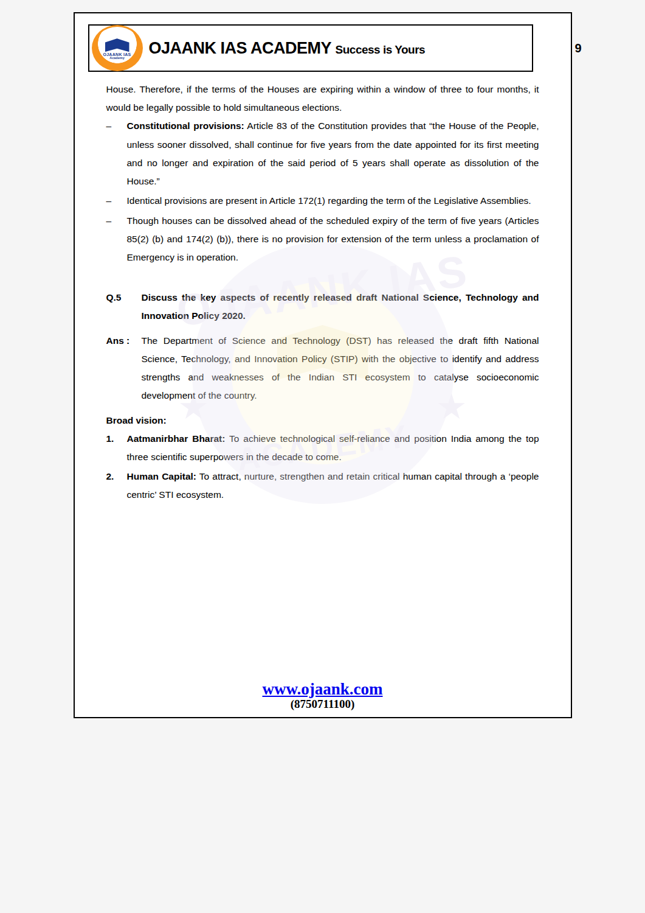OJAANK IAS
Academy
OJAANK IAS ACADEMY Success is Yours
9
OJAANK IAS
ACADEMY
House. Therefore, if the terms of the Houses are expiring within a window of three to four months, it would be legally possible to hold simultaneous elections.
–
Constitutional provisions: Article 83 of the Constitution provides that “the House of the People, unless sooner dissolved, shall continue for five years from the date appointed for its first meeting and no longer and expiration of the said period of 5 years shall operate as dissolution of the House.”
–
Identical provisions are present in Article 172(1) regarding the term of the Legislative Assemblies.
–
Though houses can be dissolved ahead of the scheduled expiry of the term of five years (Articles 85(2) (b) and 174(2) (b)), there is no provision for extension of the term unless a proclamation of Emergency is in operation.
Q.5
Discuss the key aspects of recently released draft National Science, Technology and Innovation Policy 2020.
Ans :
The Department of Science and Technology (DST) has released the draft fifth National Science, Technology, and Innovation Policy (STIP) with the objective to identify and address strengths and weaknesses of the Indian STI ecosystem to catalyse socioeconomic development of the country.
Broad vision:
1.
Aatmanirbhar Bharat: To achieve technological self-reliance and position India among the top three scientific superpowers in the decade to come.
2.
Human Capital: To attract, nurture, strengthen and retain critical human capital through a ‘people centric’ STI ecosystem.
www.ojaank.com
(8750711100)